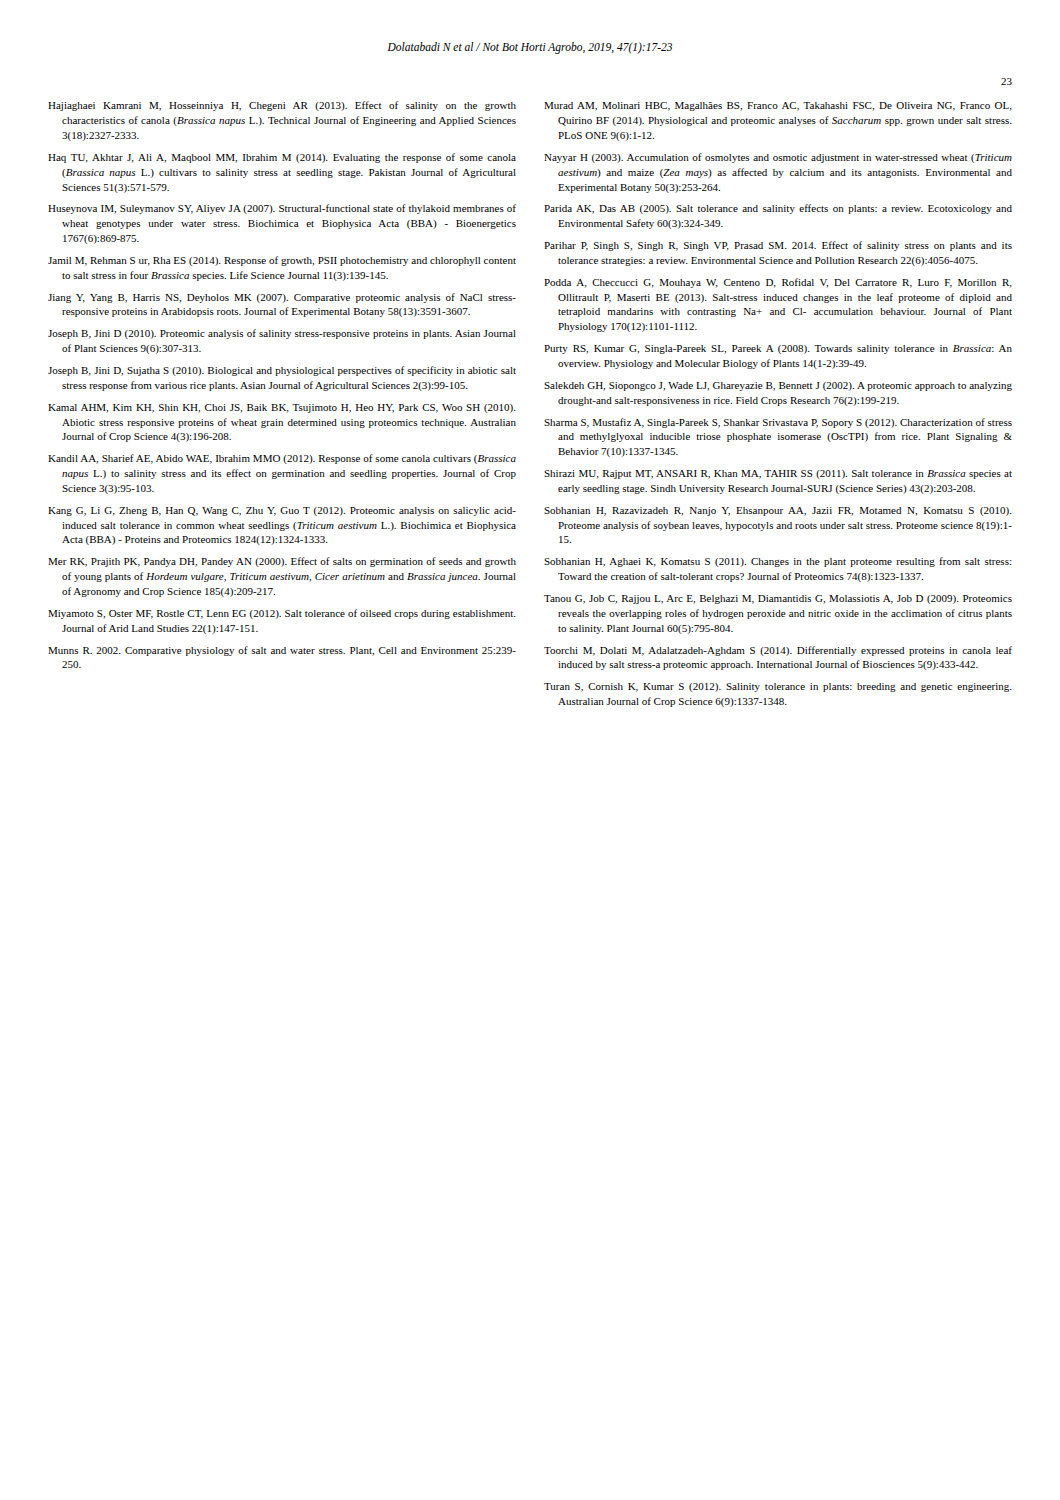Dolatabadi N et al / Not Bot Horti Agrobo, 2019, 47(1):17-23
23
Hajiaghaei Kamrani M, Hosseinniya H, Chegeni AR (2013). Effect of salinity on the growth characteristics of canola (Brassica napus L.). Technical Journal of Engineering and Applied Sciences 3(18):2327-2333.
Haq TU, Akhtar J, Ali A, Maqbool MM, Ibrahim M (2014). Evaluating the response of some canola (Brassica napus L.) cultivars to salinity stress at seedling stage. Pakistan Journal of Agricultural Sciences 51(3):571-579.
Huseynova IM, Suleymanov SY, Aliyev JA (2007). Structural-functional state of thylakoid membranes of wheat genotypes under water stress. Biochimica et Biophysica Acta (BBA) - Bioenergetics 1767(6):869-875.
Jamil M, Rehman S ur, Rha ES (2014). Response of growth, PSII photochemistry and chlorophyll content to salt stress in four Brassica species. Life Science Journal 11(3):139-145.
Jiang Y, Yang B, Harris NS, Deyholos MK (2007). Comparative proteomic analysis of NaCl stress-responsive proteins in Arabidopsis roots. Journal of Experimental Botany 58(13):3591-3607.
Joseph B, Jini D (2010). Proteomic analysis of salinity stress-responsive proteins in plants. Asian Journal of Plant Sciences 9(6):307-313.
Joseph B, Jini D, Sujatha S (2010). Biological and physiological perspectives of specificity in abiotic salt stress response from various rice plants. Asian Journal of Agricultural Sciences 2(3):99-105.
Kamal AHM, Kim KH, Shin KH, Choi JS, Baik BK, Tsujimoto H, Heo HY, Park CS, Woo SH (2010). Abiotic stress responsive proteins of wheat grain determined using proteomics technique. Australian Journal of Crop Science 4(3):196-208.
Kandil AA, Sharief AE, Abido WAE, Ibrahim MMO (2012). Response of some canola cultivars (Brassica napus L.) to salinity stress and its effect on germination and seedling properties. Journal of Crop Science 3(3):95-103.
Kang G, Li G, Zheng B, Han Q, Wang C, Zhu Y, Guo T (2012). Proteomic analysis on salicylic acid-induced salt tolerance in common wheat seedlings (Triticum aestivum L.). Biochimica et Biophysica Acta (BBA) - Proteins and Proteomics 1824(12):1324-1333.
Mer RK, Prajith PK, Pandya DH, Pandey AN (2000). Effect of salts on germination of seeds and growth of young plants of Hordeum vulgare, Triticum aestivum, Cicer arietinum and Brassica juncea. Journal of Agronomy and Crop Science 185(4):209-217.
Miyamoto S, Oster MF, Rostle CT, Lenn EG (2012). Salt tolerance of oilseed crops during establishment. Journal of Arid Land Studies 22(1):147-151.
Munns R. 2002. Comparative physiology of salt and water stress. Plant, Cell and Environment 25:239-250.
Murad AM, Molinari HBC, Magalhães BS, Franco AC, Takahashi FSC, De Oliveira NG, Franco OL, Quirino BF (2014). Physiological and proteomic analyses of Saccharum spp. grown under salt stress. PLoS ONE 9(6):1-12.
Nayyar H (2003). Accumulation of osmolytes and osmotic adjustment in water-stressed wheat (Triticum aestivum) and maize (Zea mays) as affected by calcium and its antagonists. Environmental and Experimental Botany 50(3):253-264.
Parida AK, Das AB (2005). Salt tolerance and salinity effects on plants: a review. Ecotoxicology and Environmental Safety 60(3):324-349.
Parihar P, Singh S, Singh R, Singh VP, Prasad SM. 2014. Effect of salinity stress on plants and its tolerance strategies: a review. Environmental Science and Pollution Research 22(6):4056-4075.
Podda A, Checcucci G, Mouhaya W, Centeno D, Rofidal V, Del Carratore R, Luro F, Morillon R, Ollitrault P, Maserti BE (2013). Salt-stress induced changes in the leaf proteome of diploid and tetraploid mandarins with contrasting Na+ and Cl- accumulation behaviour. Journal of Plant Physiology 170(12):1101-1112.
Purty RS, Kumar G, Singla-Pareek SL, Pareek A (2008). Towards salinity tolerance in Brassica: An overview. Physiology and Molecular Biology of Plants 14(1-2):39-49.
Salekdeh GH, Siopongco J, Wade LJ, Ghareyazie B, Bennett J (2002). A proteomic approach to analyzing drought-and salt-responsiveness in rice. Field Crops Research 76(2):199-219.
Sharma S, Mustafiz A, Singla-Pareek S, Shankar Srivastava P, Sopory S (2012). Characterization of stress and methylglyoxal inducible triose phosphate isomerase (OscTPI) from rice. Plant Signaling & Behavior 7(10):1337-1345.
Shirazi MU, Rajput MT, ANSARI R, Khan MA, TAHIR SS (2011). Salt tolerance in Brassica species at early seedling stage. Sindh University Research Journal-SURJ (Science Series) 43(2):203-208.
Sobhanian H, Razavizadeh R, Nanjo Y, Ehsanpour AA, Jazii FR, Motamed N, Komatsu S (2010). Proteome analysis of soybean leaves, hypocotyls and roots under salt stress. Proteome science 8(19):1-15.
Sobhanian H, Aghaei K, Komatsu S (2011). Changes in the plant proteome resulting from salt stress: Toward the creation of salt-tolerant crops? Journal of Proteomics 74(8):1323-1337.
Tanou G, Job C, Rajjou L, Arc E, Belghazi M, Diamantidis G, Molassiotis A, Job D (2009). Proteomics reveals the overlapping roles of hydrogen peroxide and nitric oxide in the acclimation of citrus plants to salinity. Plant Journal 60(5):795-804.
Toorchi M, Dolati M, Adalatzadeh-Aghdam S (2014). Differentially expressed proteins in canola leaf induced by salt stress-a proteomic approach. International Journal of Biosciences 5(9):433-442.
Turan S, Cornish K, Kumar S (2012). Salinity tolerance in plants: breeding and genetic engineering. Australian Journal of Crop Science 6(9):1337-1348.